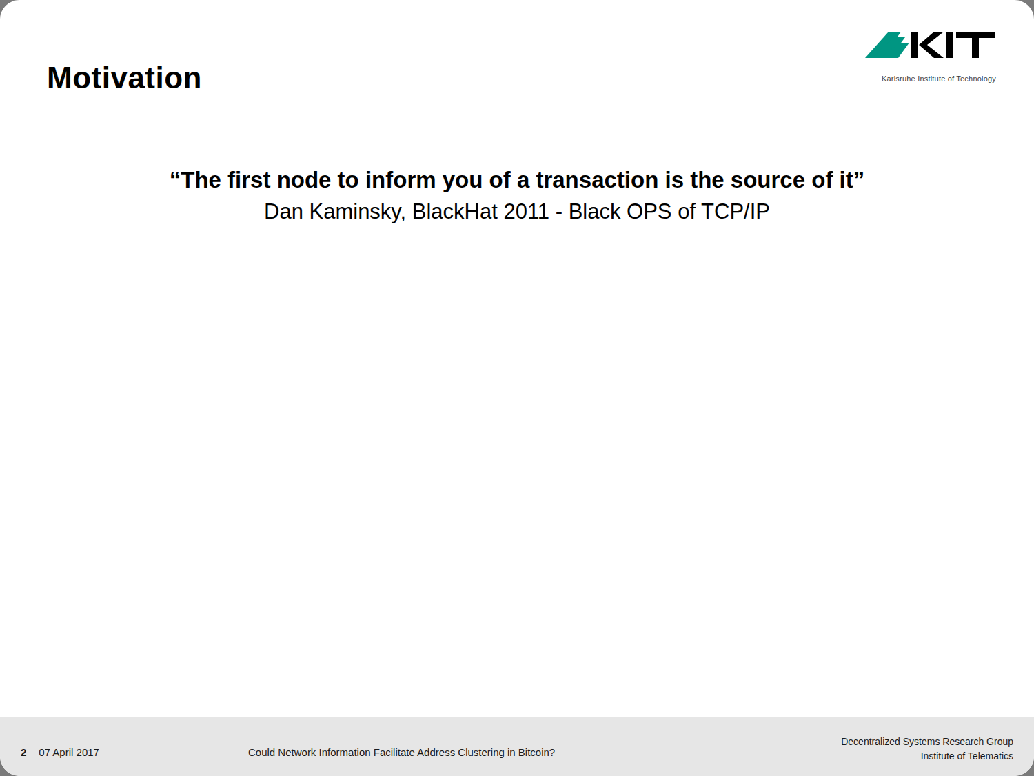Motivation
Karlsruhe Institute of Technology
“The first node to inform you of a transaction is the source of it”
Dan Kaminsky, BlackHat 2011 - Black OPS of TCP/IP
207 April 2017
Could Network Information Facilitate Address Clustering in Bitcoin?
Decentralized Systems Research Group
Institute of Telematics